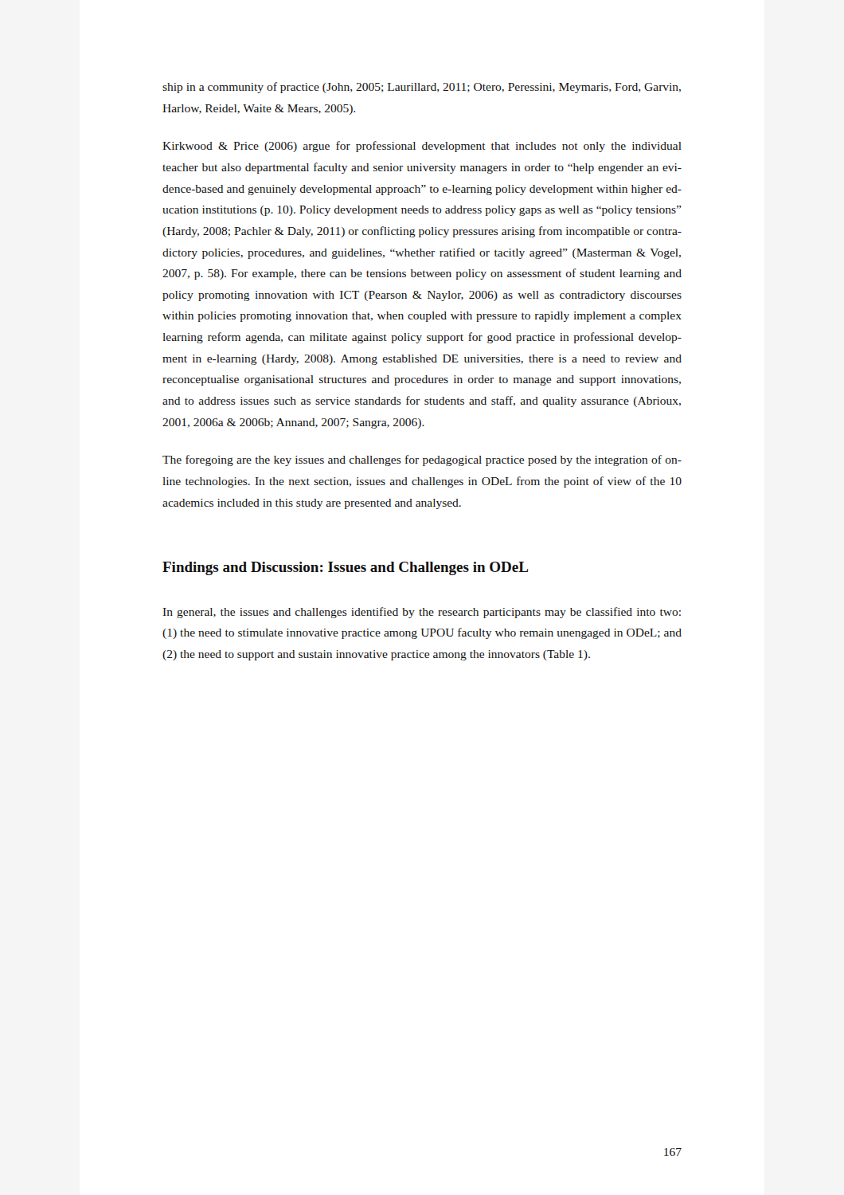ship in a community of practice (John, 2005; Laurillard, 2011; Otero, Peressini, Meymaris, Ford, Garvin, Harlow, Reidel, Waite & Mears, 2005).
Kirkwood & Price (2006) argue for professional development that includes not only the individual teacher but also departmental faculty and senior university managers in order to “help engender an evidence-based and genuinely developmental approach” to e-learning policy development within higher education institutions (p. 10). Policy development needs to address policy gaps as well as “policy tensions” (Hardy, 2008; Pachler & Daly, 2011) or conflicting policy pressures arising from incompatible or contradictory policies, procedures, and guidelines, “whether ratified or tacitly agreed” (Masterman & Vogel, 2007, p. 58). For example, there can be tensions between policy on assessment of student learning and policy promoting innovation with ICT (Pearson & Naylor, 2006) as well as contradictory discourses within policies promoting innovation that, when coupled with pressure to rapidly implement a complex learning reform agenda, can militate against policy support for good practice in professional development in e-learning (Hardy, 2008). Among established DE universities, there is a need to review and reconceptualise organisational structures and procedures in order to manage and support innovations, and to address issues such as service standards for students and staff, and quality assurance (Abrioux, 2001, 2006a & 2006b; Annand, 2007; Sangra, 2006).
The foregoing are the key issues and challenges for pedagogical practice posed by the integration of online technologies. In the next section, issues and challenges in ODeL from the point of view of the 10 academics included in this study are presented and analysed.
Findings and Discussion: Issues and Challenges in ODeL
In general, the issues and challenges identified by the research participants may be classified into two: (1) the need to stimulate innovative practice among UPOU faculty who remain unengaged in ODeL; and (2) the need to support and sustain innovative practice among the innovators (Table 1).
167